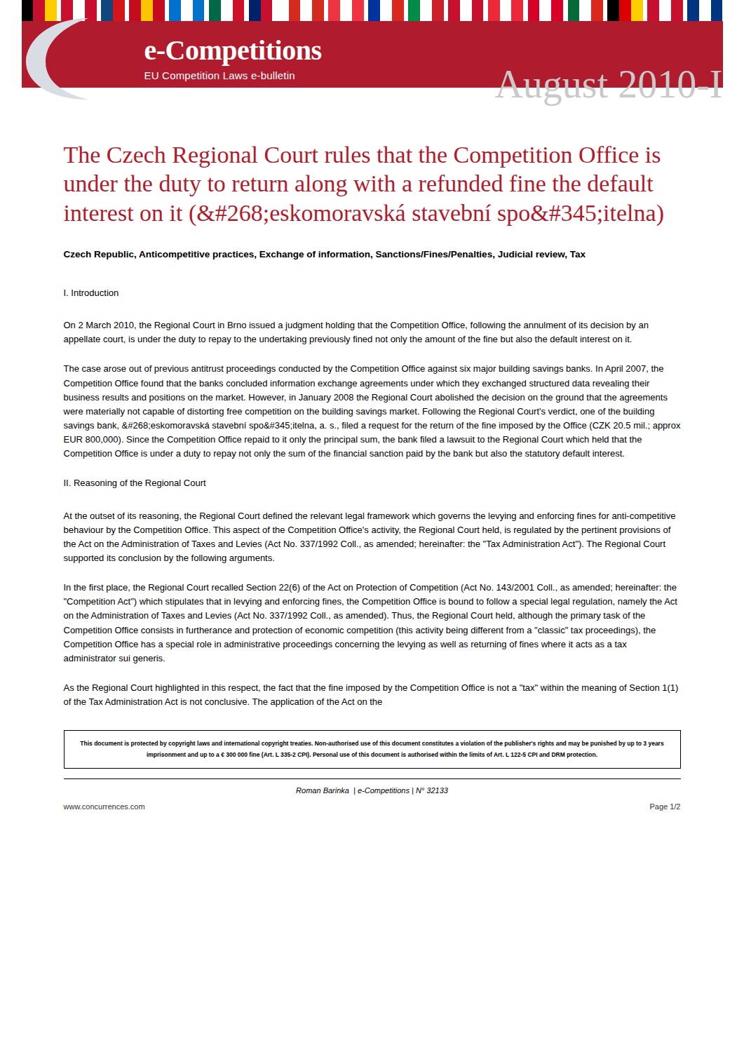e-Competitions
EU Competition Laws e-bulletin
August 2010-I
The Czech Regional Court rules that the Competition Office is under the duty to return along with a refunded fine the default interest on it (&#268;eskomoravská stavební spo&#345;itelna)
Czech Republic, Anticompetitive practices, Exchange of information, Sanctions/Fines/Penalties, Judicial review, Tax
I. Introduction
On 2 March 2010, the Regional Court in Brno issued a judgment holding that the Competition Office, following the annulment of its decision by an appellate court, is under the duty to repay to the undertaking previously fined not only the amount of the fine but also the default interest on it.
The case arose out of previous antitrust proceedings conducted by the Competition Office against six major building savings banks. In April 2007, the Competition Office found that the banks concluded information exchange agreements under which they exchanged structured data revealing their business results and positions on the market. However, in January 2008 the Regional Court abolished the decision on the ground that the agreements were materially not capable of distorting free competition on the building savings market. Following the Regional Court's verdict, one of the building savings bank, &#268;eskomoravská stavební spo&#345;itelna, a. s., filed a request for the return of the fine imposed by the Office (CZK 20.5 mil.; approx EUR 800,000). Since the Competition Office repaid to it only the principal sum, the bank filed a lawsuit to the Regional Court which held that the Competition Office is under a duty to repay not only the sum of the financial sanction paid by the bank but also the statutory default interest.
II. Reasoning of the Regional Court
At the outset of its reasoning, the Regional Court defined the relevant legal framework which governs the levying and enforcing fines for anti-competitive behaviour by the Competition Office. This aspect of the Competition Office's activity, the Regional Court held, is regulated by the pertinent provisions of the Act on the Administration of Taxes and Levies (Act No. 337/1992 Coll., as amended; hereinafter: the "Tax Administration Act"). The Regional Court supported its conclusion by the following arguments.
In the first place, the Regional Court recalled Section 22(6) of the Act on Protection of Competition (Act No. 143/2001 Coll., as amended; hereinafter: the "Competition Act") which stipulates that in levying and enforcing fines, the Competition Office is bound to follow a special legal regulation, namely the Act on the Administration of Taxes and Levies (Act No. 337/1992 Coll., as amended). Thus, the Regional Court held, although the primary task of the Competition Office consists in furtherance and protection of economic competition (this activity being different from a "classic" tax proceedings), the Competition Office has a special role in administrative proceedings concerning the levying as well as returning of fines where it acts as a tax administrator sui generis.
As the Regional Court highlighted in this respect, the fact that the fine imposed by the Competition Office is not a "tax" within the meaning of Section 1(1) of the Tax Administration Act is not conclusive. The application of the Act on the
This document is protected by copyright laws and international copyright treaties. Non-authorised use of this document constitutes a violation of the publisher's rights and may be punished by up to 3 years imprisonment and up to a € 300 000 fine (Art. L 335-2 CPI). Personal use of this document is authorised within the limits of Art. L 122-5 CPI and DRM protection.
Roman Barinka | e-Competitions | N° 32133
www.concurrences.com
Page 1/2